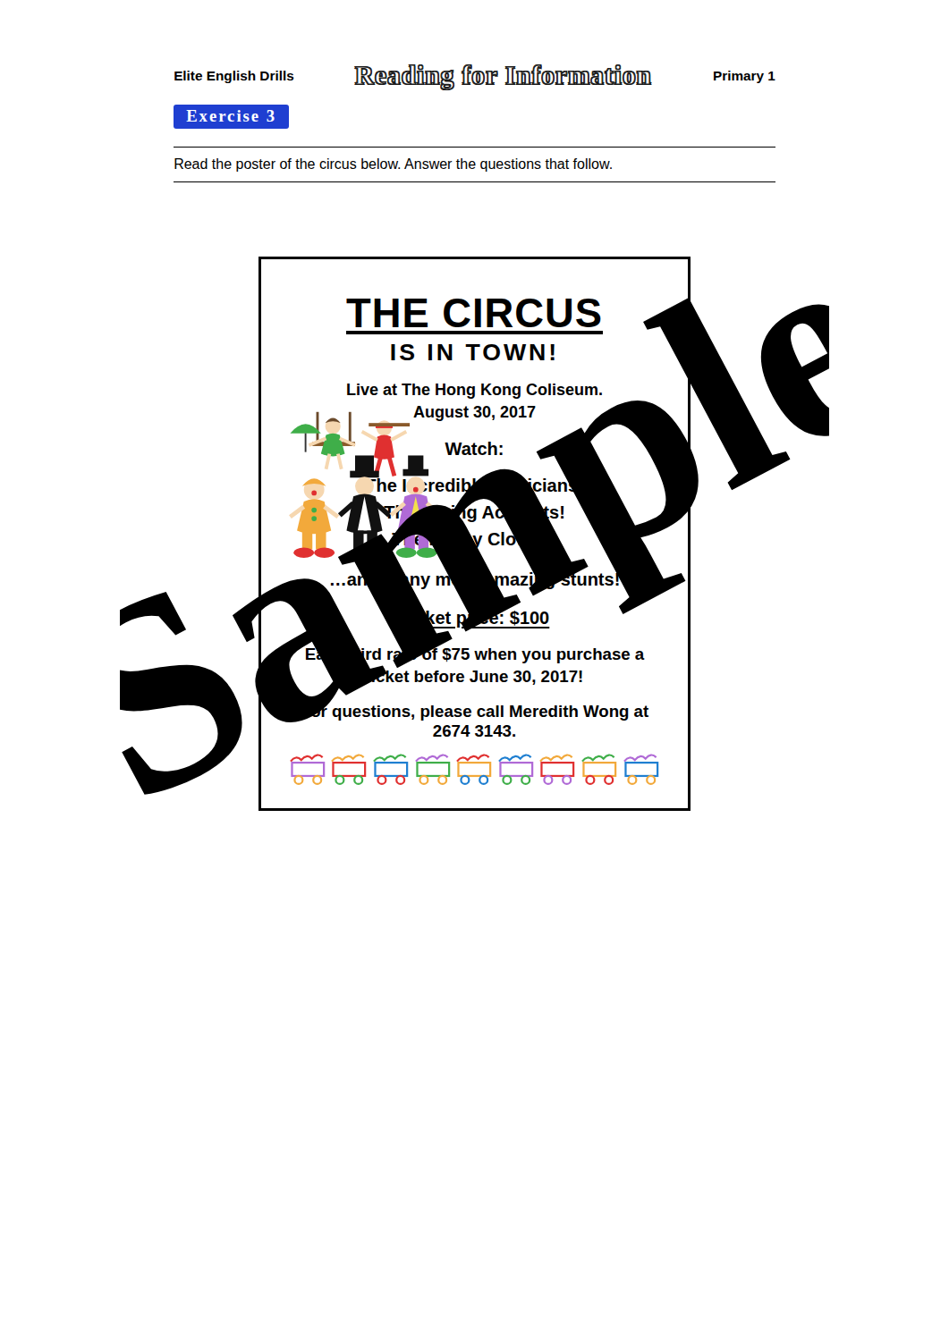Elite English Drills
Reading for Information
Primary 1
Exercise 3
Read the poster of the circus below. Answer the questions that follow.
THE CIRCUS
IS IN TOWN!
Live at The Hong Kong Coliseum.
August 30, 2017
Watch:
The Incredible Magicians!
The Daring Acrobats!
The Funny Clowns!
…and many more amazing stunts!
Ticket price: $100
Early bird rate of $75 when you purchase a ticket before June 30, 2017!
For questions, please call Meredith Wong at 2674 3143.
Sample